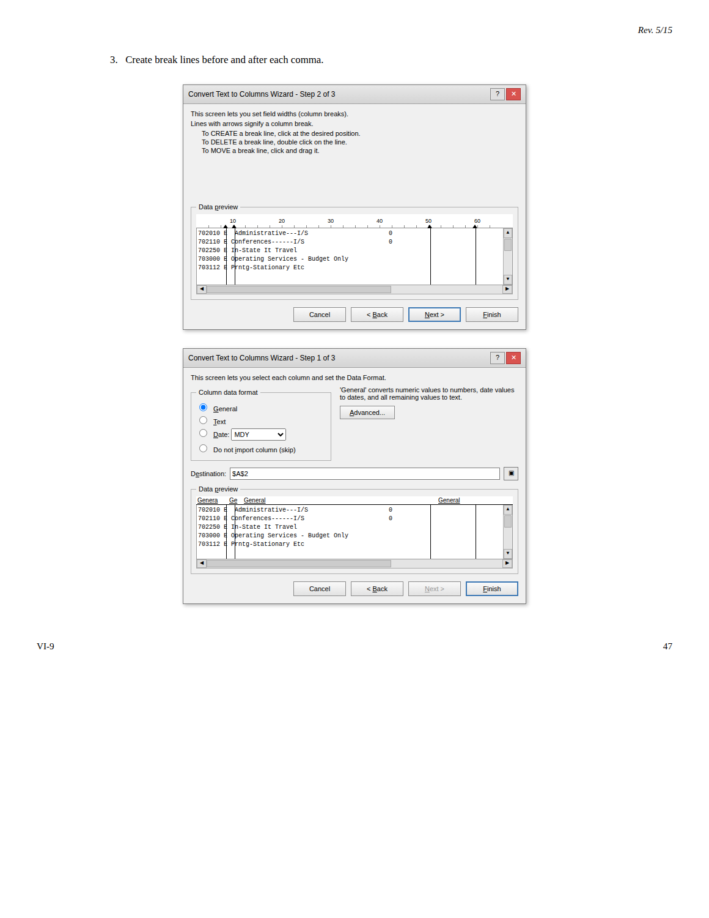Rev. 5/15
3. Create break lines before and after each comma.
Convert Text to Columns Wizard - Step 2 of 3 ? ✕
This screen lets you set field widths (column breaks).
Lines with arrows signify a column break.
To CREATE a break line, click at the desired position.
To DELETE a break line, double click on the line.
To MOVE a break line, click and drag it.
Data preview
10 20 30 40 50 60
702010 E Administrative---I/S 0
702110 E Conferences------I/S 0
702250 E In-State It Travel
703000 E Operating Services - Budget Only
703112 E Prntg-Stationary Etc
▲
▼
◀
▶
Cancel < Back Next > Finish
Convert Text to Columns Wizard - Step 1 of 3 ? ✕
This screen lets you select each column and set the Data Format.
Column data format
General
Text
Date: MDY
Do not import column (skip)
'General' converts numeric values to numbers, date values to dates, and all remaining values to text.
Advanced...
Destination: ▣
Data preview
Genera Ge General General
702010 E Administrative---I/S 0
702110 E Conferences------I/S 0
702250 E In-State It Travel
703000 E Operating Services - Budget Only
703112 E Prntg-Stationary Etc
▲
▼
◀
▶
Cancel < Back Next > Finish
VI-9 47